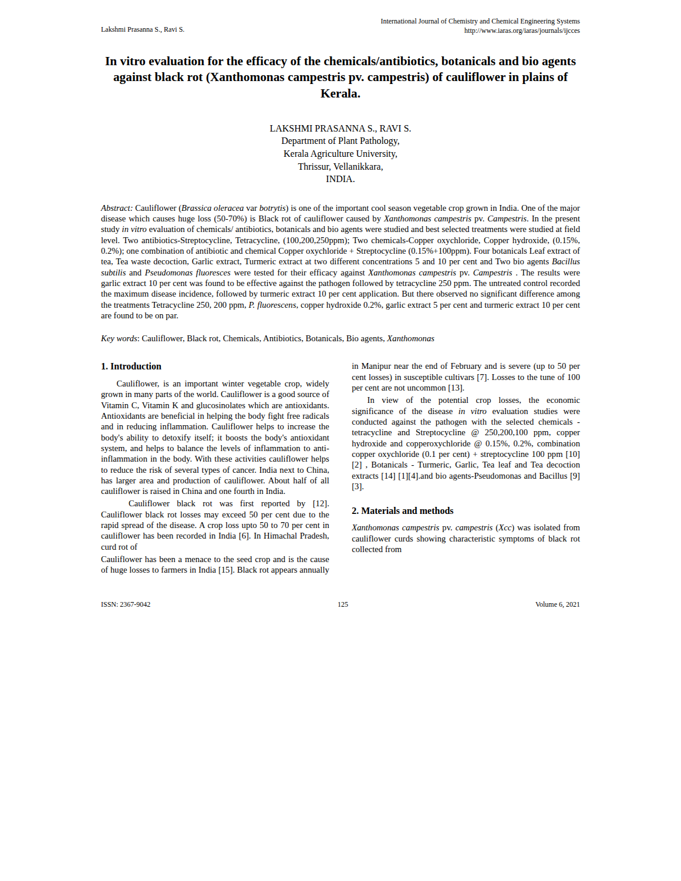Lakshmi Prasanna S., Ravi S.
International Journal of Chemistry and Chemical Engineering Systems
http://www.iaras.org/iaras/journals/ijcces
In vitro evaluation for the efficacy of the chemicals/antibiotics, botanicals and bio agents against black rot (Xanthomonas campestris pv. campestris) of cauliflower in plains of Kerala.
LAKSHMI PRASANNA S., RAVI S.
Department of Plant Pathology,
Kerala Agriculture University,
Thrissur, Vellanikkara,
INDIA.
Abstract: Cauliflower (Brassica oleracea var botrytis) is one of the important cool season vegetable crop grown in India. One of the major disease which causes huge loss (50-70%) is Black rot of cauliflower caused by Xanthomonas campestris pv. Campestris. In the present study in vitro evaluation of chemicals/ antibiotics, botanicals and bio agents were studied and best selected treatments were studied at field level. Two antibiotics-Streptocycline, Tetracycline, (100,200,250ppm); Two chemicals-Copper oxychloride, Copper hydroxide, (0.15%, 0.2%); one combination of antibiotic and chemical Copper oxychloride + Streptocycline (0.15%+100ppm). Four botanicals Leaf extract of tea, Tea waste decoction, Garlic extract, Turmeric extract at two different concentrations 5 and 10 per cent and Two bio agents Bacillus subtilis and Pseudomonas fluoresces were tested for their efficacy against Xanthomonas campestris pv. Campestris . The results were garlic extract 10 per cent was found to be effective against the pathogen followed by tetracycline 250 ppm. The untreated control recorded the maximum disease incidence, followed by turmeric extract 10 per cent application. But there observed no significant difference among the treatments Tetracycline 250, 200 ppm, P. fluorescens, copper hydroxide 0.2%, garlic extract 5 per cent and turmeric extract 10 per cent are found to be on par.
Key words: Cauliflower, Black rot, Chemicals, Antibiotics, Botanicals, Bio agents, Xanthomonas
1. Introduction
Cauliflower, is an important winter vegetable crop, widely grown in many parts of the world. Cauliflower is a good source of Vitamin C, Vitamin K and glucosinolates which are antioxidants. Antioxidants are beneficial in helping the body fight free radicals and in reducing inflammation. Cauliflower helps to increase the body's ability to detoxify itself; it boosts the body's antioxidant system, and helps to balance the levels of inflammation to anti-inflammation in the body. With these activities cauliflower helps to reduce the risk of several types of cancer. India next to China, has larger area and production of cauliflower. About half of all cauliflower is raised in China and one fourth in India.
Cauliflower black rot was first reported by [12]. Cauliflower black rot losses may exceed 50 per cent due to the rapid spread of the disease. A crop loss upto 50 to 70 per cent in cauliflower has been recorded in India [6]. In Himachal Pradesh, curd rot of
Cauliflower has been a menace to the seed crop and is the cause of huge losses to farmers in India [15]. Black rot appears annually in Manipur near the end of February and is severe (up to 50 per cent losses) in susceptible cultivars [7]. Losses to the tune of 100 per cent are not uncommon [13].
In view of the potential crop losses, the economic significance of the disease in vitro evaluation studies were conducted against the pathogen with the selected chemicals - tetracycline and Streptocycline @ 250,200,100 ppm, copper hydroxide and copperoxychloride @ 0.15%, 0.2%, combination copper oxychloride (0.1 per cent) + streptocycline 100 ppm [10] [2] , Botanicals - Turmeric, Garlic, Tea leaf and Tea decoction extracts [14] [1][4].and bio agents-Pseudomonas and Bacillus [9] [3].
2. Materials and methods
Xanthomonas campestris pv. campestris (Xcc) was isolated from cauliflower curds showing characteristic symptoms of black rot collected from
ISSN: 2367-9042
125
Volume 6, 2021